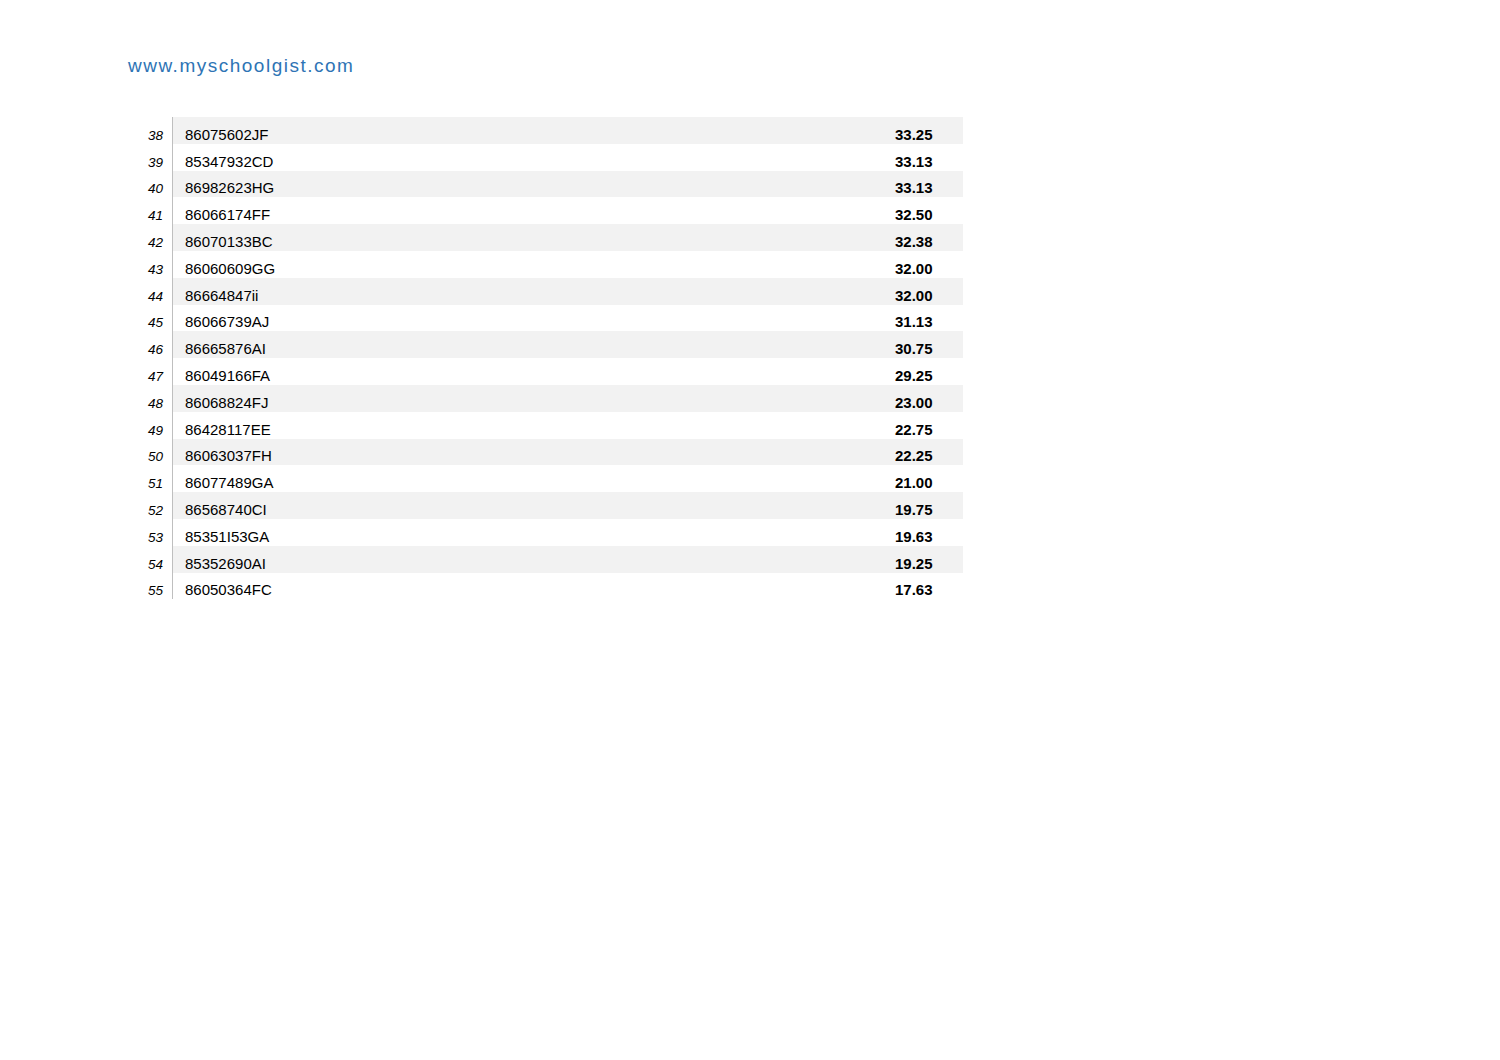www.myschoolgist.com
| 38 | 86075602JF | 33.25 |
| 39 | 85347932CD | 33.13 |
| 40 | 86982623HG | 33.13 |
| 41 | 86066174FF | 32.50 |
| 42 | 86070133BC | 32.38 |
| 43 | 86060609GG | 32.00 |
| 44 | 86664847ii | 32.00 |
| 45 | 86066739AJ | 31.13 |
| 46 | 86665876AI | 30.75 |
| 47 | 86049166FA | 29.25 |
| 48 | 86068824FJ | 23.00 |
| 49 | 86428117EE | 22.75 |
| 50 | 86063037FH | 22.25 |
| 51 | 86077489GA | 21.00 |
| 52 | 86568740CI | 19.75 |
| 53 | 85351I53GA | 19.63 |
| 54 | 85352690AI | 19.25 |
| 55 | 86050364FC | 17.63 |